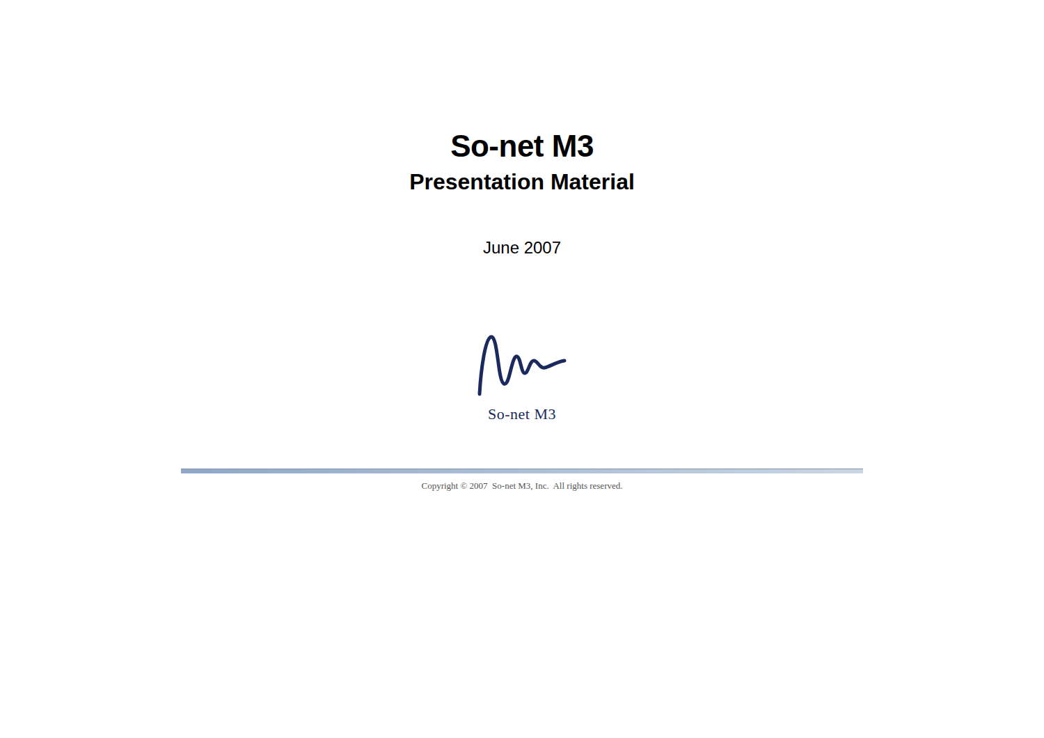So-net M3
Presentation Material
June 2007
So-net M3
Copyright © 2007 So-net M3, Inc. All rights reserved.